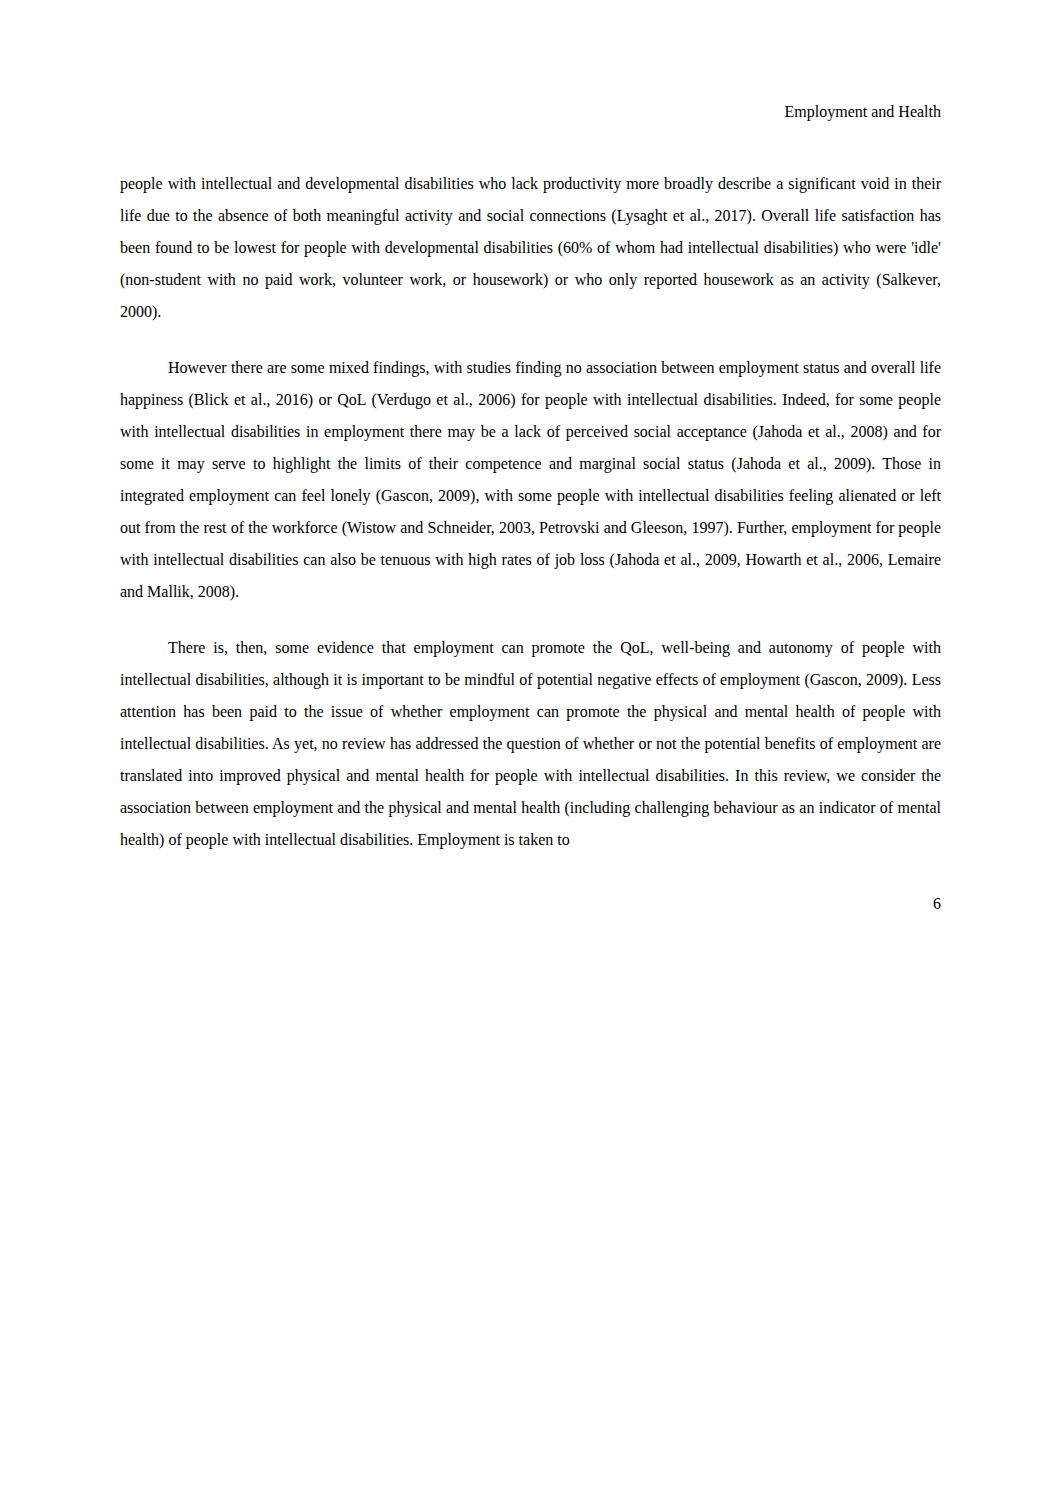Employment and Health
people with intellectual and developmental disabilities who lack productivity more broadly describe a significant void in their life due to the absence of both meaningful activity and social connections (Lysaght et al., 2017). Overall life satisfaction has been found to be lowest for people with developmental disabilities (60% of whom had intellectual disabilities) who were 'idle' (non-student with no paid work, volunteer work, or housework) or who only reported housework as an activity (Salkever, 2000).
However there are some mixed findings, with studies finding no association between employment status and overall life happiness (Blick et al., 2016) or QoL (Verdugo et al., 2006) for people with intellectual disabilities. Indeed, for some people with intellectual disabilities in employment there may be a lack of perceived social acceptance (Jahoda et al., 2008) and for some it may serve to highlight the limits of their competence and marginal social status (Jahoda et al., 2009). Those in integrated employment can feel lonely (Gascon, 2009), with some people with intellectual disabilities feeling alienated or left out from the rest of the workforce (Wistow and Schneider, 2003, Petrovski and Gleeson, 1997). Further, employment for people with intellectual disabilities can also be tenuous with high rates of job loss (Jahoda et al., 2009, Howarth et al., 2006, Lemaire and Mallik, 2008).
There is, then, some evidence that employment can promote the QoL, well-being and autonomy of people with intellectual disabilities, although it is important to be mindful of potential negative effects of employment (Gascon, 2009). Less attention has been paid to the issue of whether employment can promote the physical and mental health of people with intellectual disabilities. As yet, no review has addressed the question of whether or not the potential benefits of employment are translated into improved physical and mental health for people with intellectual disabilities. In this review, we consider the association between employment and the physical and mental health (including challenging behaviour as an indicator of mental health) of people with intellectual disabilities. Employment is taken to
6